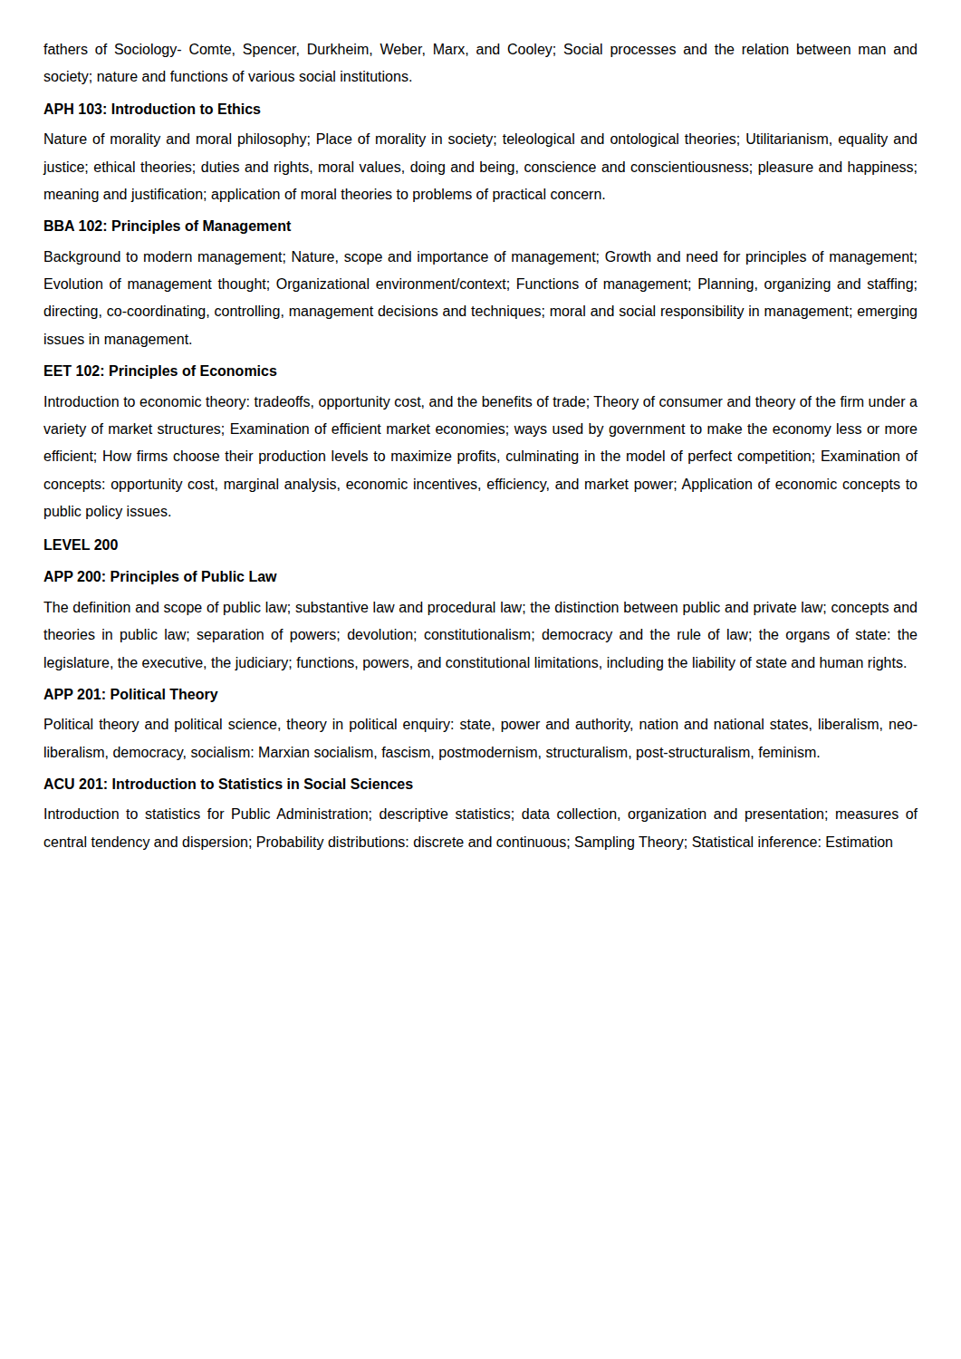fathers of Sociology- Comte, Spencer, Durkheim, Weber, Marx, and Cooley; Social processes and the relation between man and society; nature and functions of various social institutions.
APH 103: Introduction to Ethics
Nature of morality and moral philosophy; Place of morality in society; teleological and ontological theories; Utilitarianism, equality and justice; ethical theories; duties and rights, moral values, doing and being, conscience and conscientiousness; pleasure and happiness; meaning and justification; application of moral theories to problems of practical concern.
BBA 102: Principles of Management
Background to modern management; Nature, scope and importance of management; Growth and need for principles of management; Evolution of management thought; Organizational environment/context; Functions of management; Planning, organizing and staffing; directing, co-coordinating, controlling, management decisions and techniques; moral and social responsibility in management; emerging issues in management.
EET 102: Principles of Economics
Introduction to economic theory: tradeoffs, opportunity cost, and the benefits of trade; Theory of consumer and theory of the firm under a variety of market structures; Examination of efficient market economies; ways used by government to make the economy less or more efficient; How firms choose their production levels to maximize profits, culminating in the model of perfect competition; Examination of concepts: opportunity cost, marginal analysis, economic incentives, efficiency, and market power; Application of economic concepts to public policy issues.
LEVEL 200
APP 200: Principles of Public Law
The definition and scope of public law; substantive law and procedural law; the distinction between public and private law; concepts and theories in public law; separation of powers; devolution; constitutionalism; democracy and the rule of law; the organs of state: the legislature, the executive, the judiciary; functions, powers, and constitutional limitations, including the liability of state and human rights.
APP 201: Political Theory
Political theory and political science, theory in political enquiry: state, power and authority, nation and national states, liberalism, neo-liberalism, democracy, socialism: Marxian socialism, fascism, postmodernism, structuralism, post-structuralism, feminism.
ACU 201: Introduction to Statistics in Social Sciences
Introduction to statistics for Public Administration; descriptive statistics; data collection, organization and presentation; measures of central tendency and dispersion; Probability distributions: discrete and continuous; Sampling Theory; Statistical inference: Estimation